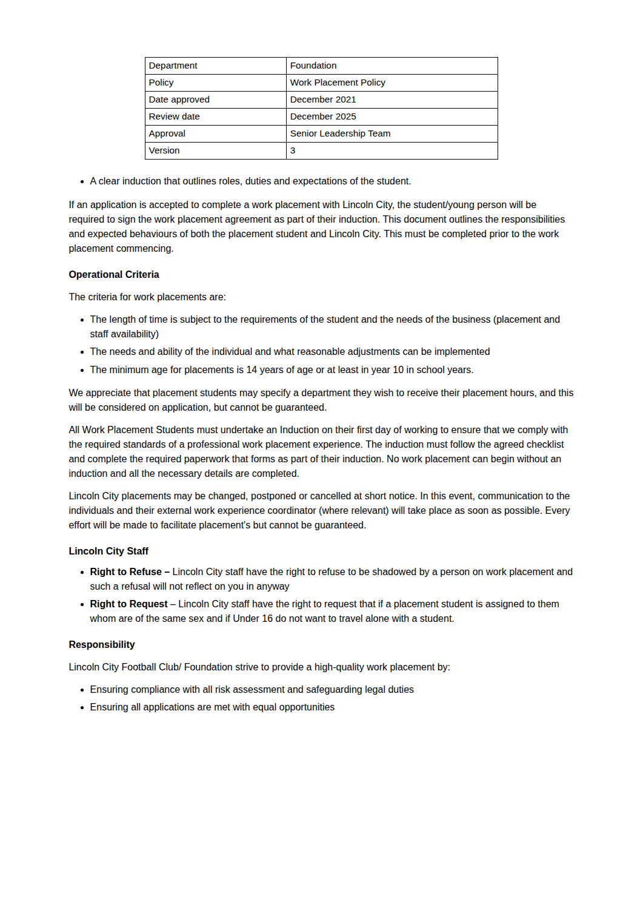| Department | Foundation |
| Policy | Work Placement Policy |
| Date approved | December 2021 |
| Review date | December 2025 |
| Approval | Senior Leadership Team |
| Version | 3 |
A clear induction that outlines roles, duties and expectations of the student.
If an application is accepted to complete a work placement with Lincoln City, the student/young person will be required to sign the work placement agreement as part of their induction. This document outlines the responsibilities and expected behaviours of both the placement student and Lincoln City. This must be completed prior to the work placement commencing.
Operational Criteria
The criteria for work placements are:
The length of time is subject to the requirements of the student and the needs of the business (placement and staff availability)
The needs and ability of the individual and what reasonable adjustments can be implemented
The minimum age for placements is 14 years of age or at least in year 10 in school years.
We appreciate that placement students may specify a department they wish to receive their placement hours, and this will be considered on application, but cannot be guaranteed.
All Work Placement Students must undertake an Induction on their first day of working to ensure that we comply with the required standards of a professional work placement experience. The induction must follow the agreed checklist and complete the required paperwork that forms as part of their induction. No work placement can begin without an induction and all the necessary details are completed.
Lincoln City placements may be changed, postponed or cancelled at short notice. In this event, communication to the individuals and their external work experience coordinator (where relevant) will take place as soon as possible. Every effort will be made to facilitate placement's but cannot be guaranteed.
Lincoln City Staff
Right to Refuse – Lincoln City staff have the right to refuse to be shadowed by a person on work placement and such a refusal will not reflect on you in anyway
Right to Request – Lincoln City staff have the right to request that if a placement student is assigned to them whom are of the same sex and if Under 16 do not want to travel alone with a student.
Responsibility
Lincoln City Football Club/ Foundation strive to provide a high-quality work placement by:
Ensuring compliance with all risk assessment and safeguarding legal duties
Ensuring all applications are met with equal opportunities